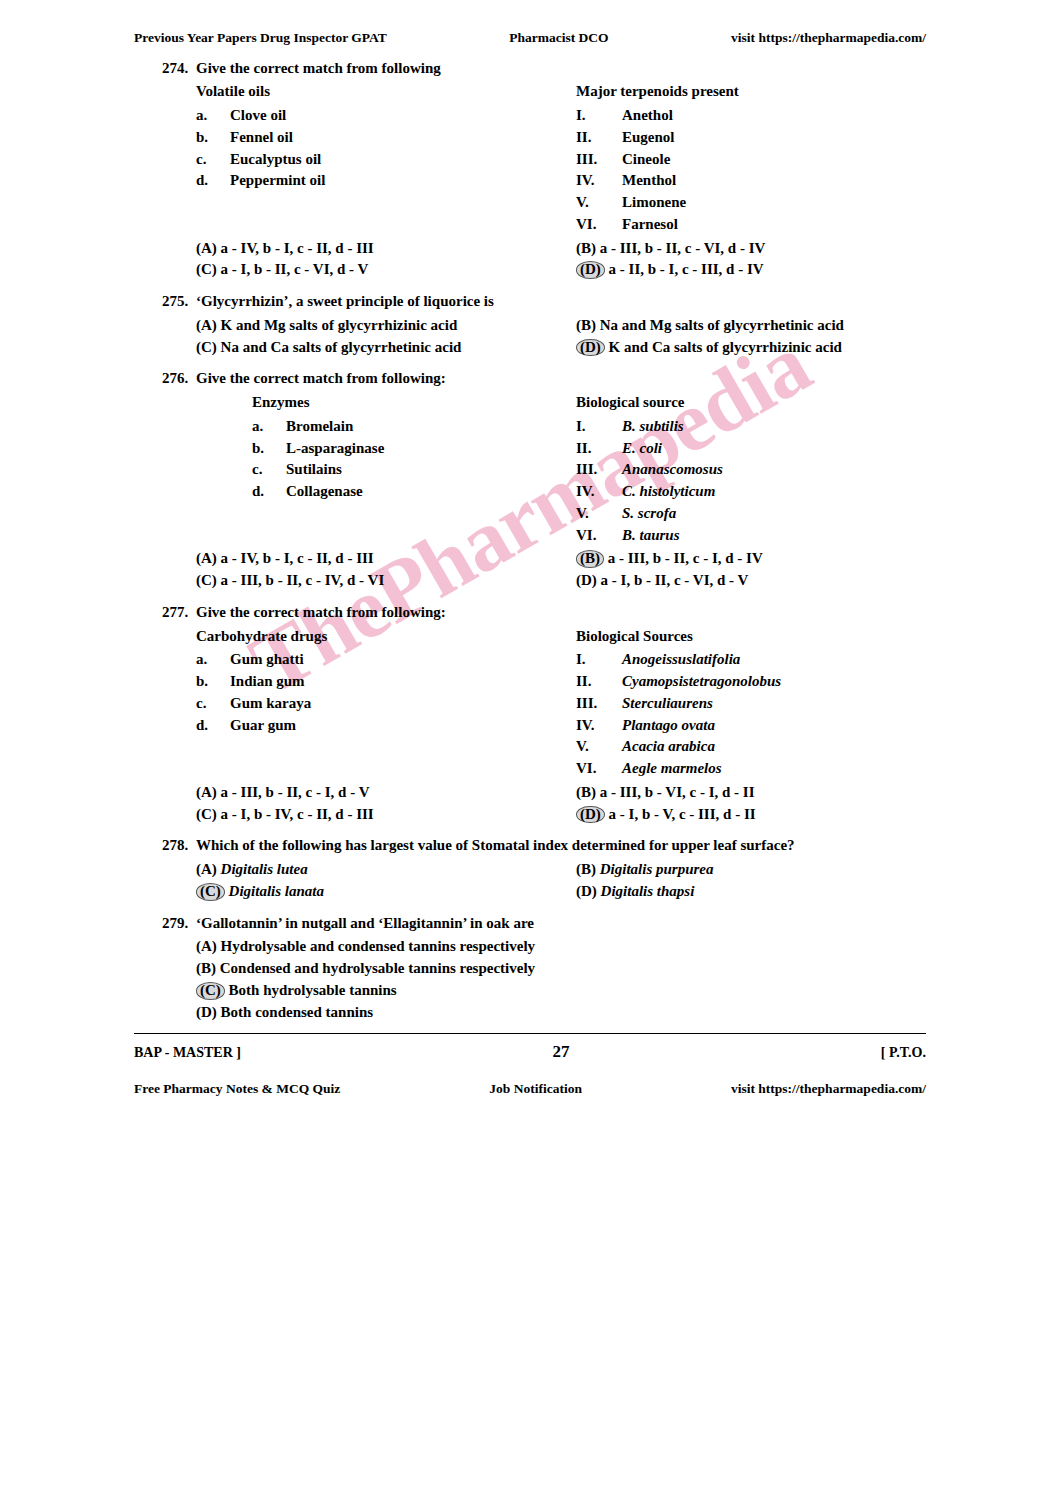ThePharmapedia
.com
Previous Year Papers Drug Inspector GPAT
Pharmacist DCO
visit https://thepharmapedia.com/
274.
Give the correct match from following
Volatile oils
Major terpenoids present
a. Clove oil
I. Anethol
b. Fennel oil
II. Eugenol
c. Eucalyptus oil
III. Cineole
d. Peppermint oil
IV. Menthol
V. Limonene
VI. Farnesol
(A) a - IV, b - I, c - II, d - III
(B) a - III, b - II, c - VI, d - IV
(C) a - I, b - II, c - VI, d - V
(D) a - II, b - I, c - III, d - IV
275.
‘Glycyrrhizin’, a sweet principle of liquorice is
(A) K and Mg salts of glycyrrhizinic acid
(B) Na and Mg salts of glycyrrhetinic acid
(C) Na and Ca salts of glycyrrhetinic acid
(D) K and Ca salts of glycyrrhizinic acid
276.
Give the correct match from following:
Enzymes
Biological source
a. Bromelain
I. B. subtilis
b. L-asparaginase
II. E. coli
c. Sutilains
III. Ananascomosus
d. Collagenase
IV. C. histolyticum
V. S. scrofa
VI. B. taurus
(A) a - IV, b - I, c - II, d - III
(B) a - III, b - II, c - I, d - IV
(C) a - III, b - II, c - IV, d - VI
(D) a - I, b - II, c - VI, d - V
277.
Give the correct match from following:
Carbohydrate drugs
Biological Sources
a. Gum ghatti
I. Anogeissuslatifolia
b. Indian gum
II. Cyamopsistetragonolobus
c. Gum karaya
III. Sterculiaurens
d. Guar gum
IV. Plantago ovata
V. Acacia arabica
VI. Aegle marmelos
(A) a - III, b - II, c - I, d - V
(B) a - III, b - VI, c - I, d - II
(C) a - I, b - IV, c - II, d - III
(D) a - I, b - V, c - III, d - II
278.
Which of the following has largest value of Stomatal index determined for upper leaf surface?
(A) Digitalis lutea
(B) Digitalis purpurea
(C) Digitalis lanata
(D) Digitalis thapsi
279.
‘Gallotannin’ in nutgall and ‘Ellagitannin’ in oak are
(A) Hydrolysable and condensed tannins respectively
(B) Condensed and hydrolysable tannins respectively
(C) Both hydrolysable tannins
(D) Both condensed tannins
BAP - MASTER ]
27
[ P.T.O.
Free Pharmacy Notes & MCQ Quiz
Job Notification
visit https://thepharmapedia.com/